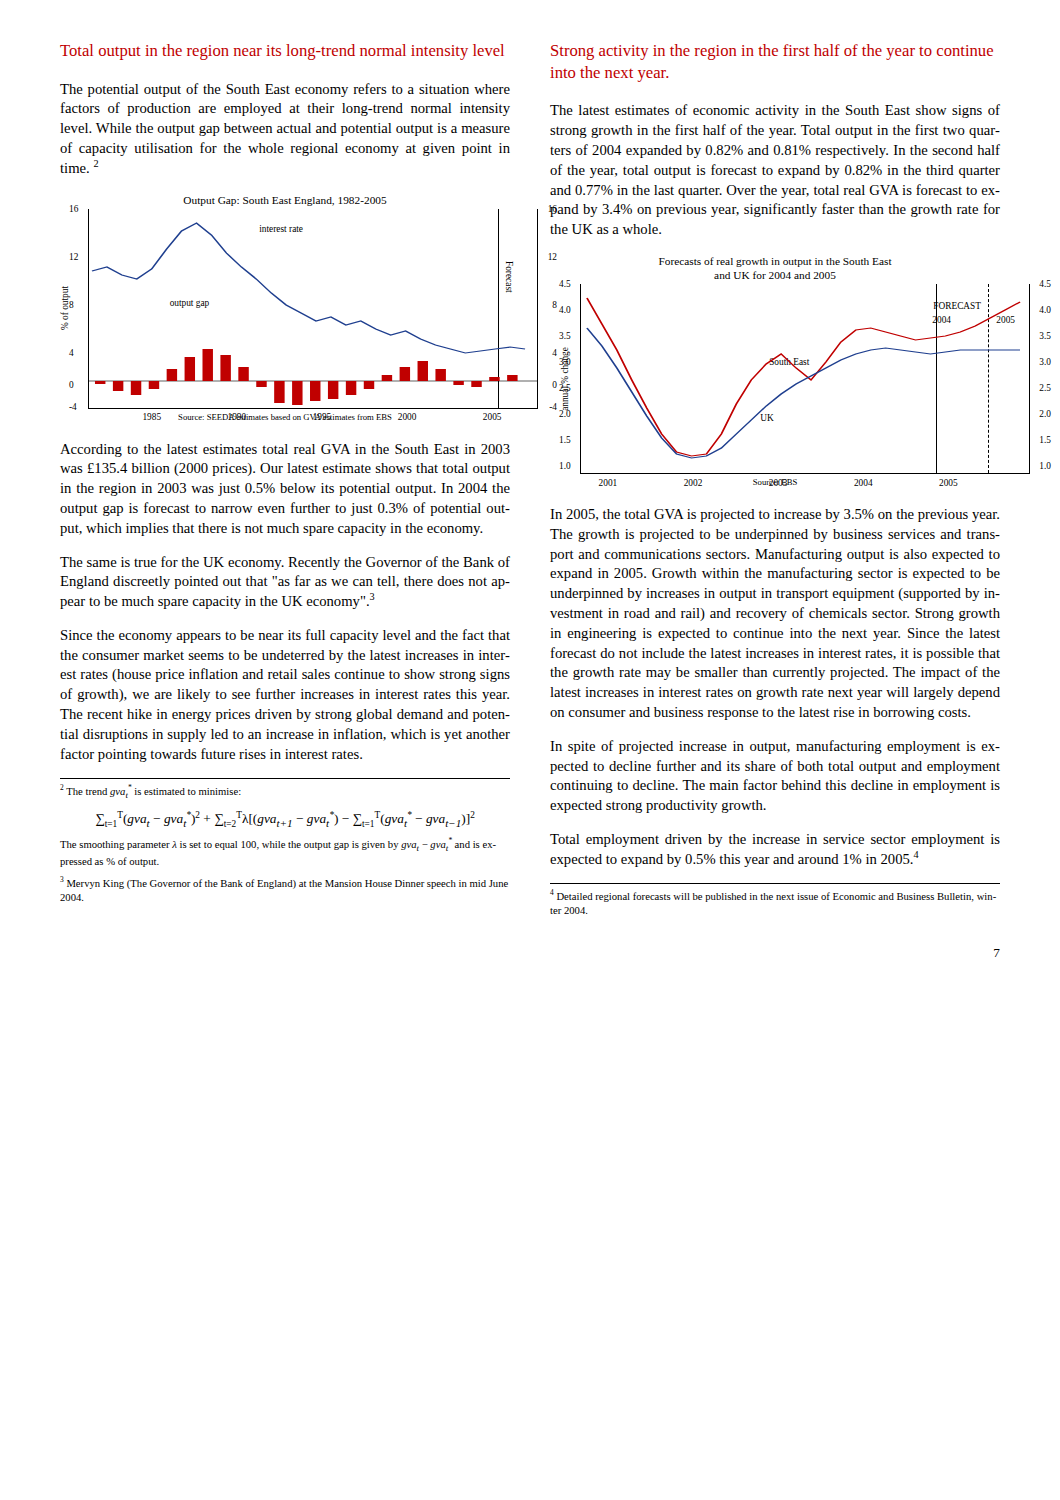Total output in the region near its long-trend normal intensity level
The potential output of the South East economy refers to a situation where factors of production are employed at their long-trend normal intensity level. While the output gap between actual and potential output is a measure of capacity utilisation for the whole regional economy at given point in time. 2
Output Gap: South East England, 1982-2005
% of output 16 12 8 4 0 -4 16 12 8 4 0 -4 interest rate output gap Forecast 1985 1990 1995 2000 2005
Source: SEEDA estimates based on GVA estimates from EBS
According to the latest estimates total real GVA in the South East in 2003 was £135.4 billion (2000 prices). Our latest estimate shows that total output in the region in 2003 was just 0.5% below its potential output. In 2004 the output gap is forecast to narrow even further to just 0.3% of potential output, which implies that there is not much spare capacity in the economy.
The same is true for the UK economy. Recently the Governor of the Bank of England discreetly pointed out that "as far as we can tell, there does not appear to be much spare capacity in the UK economy".3
Since the economy appears to be near its full capacity level and the fact that the consumer market seems to be undeterred by the latest increases in interest rates (house price inflation and retail sales continue to show strong signs of growth), we are likely to see further increases in interest rates this year. The recent hike in energy prices driven by strong global demand and potential disruptions in supply led to an increase in inflation, which is yet another factor pointing towards future rises in interest rates.
2 The trend gvat* is estimated to minimise:
∑t=1T(gvat − gvat*)2 + ∑t=2Tλ[(gvat+1 − gvat*) − ∑t=1T(gvat* − gvat−1)]2
The smoothing parameter λ is set to equal 100, while the output gap is given by gvat − gvat* and is expressed as % of output.
3 Mervyn King (The Governor of the Bank of England) at the Mansion House Dinner speech in mid June 2004.
Strong activity in the region in the first half of the year to continue into the next year.
The latest estimates of economic activity in the South East show signs of strong growth in the first half of the year. Total output in the first two quarters of 2004 expanded by 0.82% and 0.81% respectively. In the second half of the year, total output is forecast to expand by 0.82% in the third quarter and 0.77% in the last quarter. Over the year, total real GVA is forecast to expand by 3.4% on previous year, significantly faster than the growth rate for the UK as a whole.
Forecasts of real growth in output in the South East
and UK for 2004 and 2005
annual % change 4.5 4.0 3.5 3.0 2.5 2.0 1.5 1.0 4.5 4.0 3.5 3.0 2.5 2.0 1.5 1.0 FORECAST 2004 2005 South East UK 2001 2002 2003 2004 2005
Source: EBS
In 2005, the total GVA is projected to increase by 3.5% on the previous year. The growth is projected to be underpinned by business services and transport and communications sectors. Manufacturing output is also expected to expand in 2005. Growth within the manufacturing sector is expected to be underpinned by increases in output in transport equipment (supported by investment in road and rail) and recovery of chemicals sector. Strong growth in engineering is expected to continue into the next year. Since the latest forecast do not include the latest increases in interest rates, it is possible that the growth rate may be smaller than currently projected. The impact of the latest increases in interest rates on growth rate next year will largely depend on consumer and business response to the latest rise in borrowing costs.
In spite of projected increase in output, manufacturing employment is expected to decline further and its share of both total output and employment continuing to decline. The main factor behind this decline in employment is expected strong productivity growth.
Total employment driven by the increase in service sector employment is expected to expand by 0.5% this year and around 1% in 2005.4
4 Detailed regional forecasts will be published in the next issue of Economic and Business Bulletin, winter 2004.
7